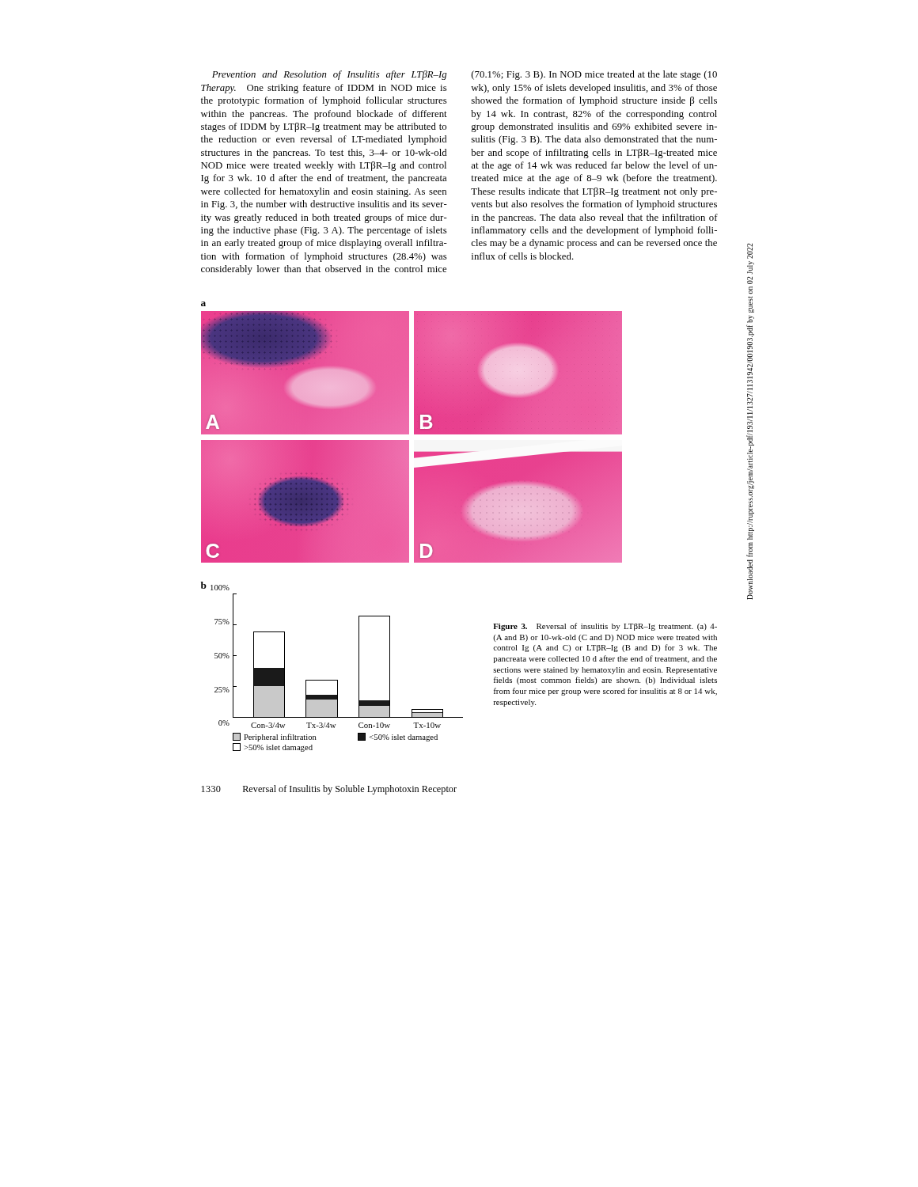Downloaded from http://rupress.org/jem/article-pdf/193/11/1327/1131942/001903.pdf by guest on 02 July 2022
Prevention and Resolution of Insulitis after LTβR–Ig Therapy. One striking feature of IDDM in NOD mice is the prototypic formation of lymphoid follicular structures within the pancreas. The profound blockade of different stages of IDDM by LTβR–Ig treatment may be attributed to the reduction or even reversal of LT-mediated lymphoid structures in the pancreas. To test this, 3–4- or 10-wk-old NOD mice were treated weekly with LTβR–Ig and control Ig for 3 wk. 10 d after the end of treatment, the pancreata were collected for hematoxylin and eosin staining. As seen in Fig. 3, the number with destructive insulitis and its severity was greatly reduced in both treated groups of mice during the inductive phase (Fig. 3 A). The percentage of islets in an early treated group of mice displaying overall infiltration with formation of lymphoid structures (28.4%) was considerably lower than that observed in the control mice (70.1%; Fig. 3 B). In NOD mice treated at the late stage (10 wk), only 15% of islets developed insulitis, and 3% of those showed the formation of lymphoid structure inside β cells by 14 wk. In contrast, 82% of the corresponding control group demonstrated insulitis and 69% exhibited severe insulitis (Fig. 3 B). The data also demonstrated that the number and scope of infiltrating cells in LTβR–Ig-treated mice at the age of 14 wk was reduced far below the level of untreated mice at the age of 8–9 wk (before the treatment). These results indicate that LTβR–Ig treatment not only prevents but also resolves the formation of lymphoid structures in the pancreas. The data also reveal that the infiltration of inflammatory cells and the development of lymphoid follicles may be a dynamic process and can be reversed once the influx of cells is blocked.
a
A
B
C
D
b
100% 75% 50% 25% 0%
Con-3/4w Tx-3/4w Con-10w Tx-10w
Peripheral infiltration
<50% islet damaged
>50% islet damaged
Figure 3. Reversal of insulitis by LTβR–Ig treatment. (a) 4- (A and B) or 10-wk-old (C and D) NOD mice were treated with control Ig (A and C) or LTβR–Ig (B and D) for 3 wk. The pancreata were collected 10 d after the end of treatment, and the sections were stained by hematoxylin and eosin. Representative fields (most common fields) are shown. (b) Individual islets from four mice per group were scored for insulitis at 8 or 14 wk, respectively.
1330 Reversal of Insulitis by Soluble Lymphotoxin Receptor